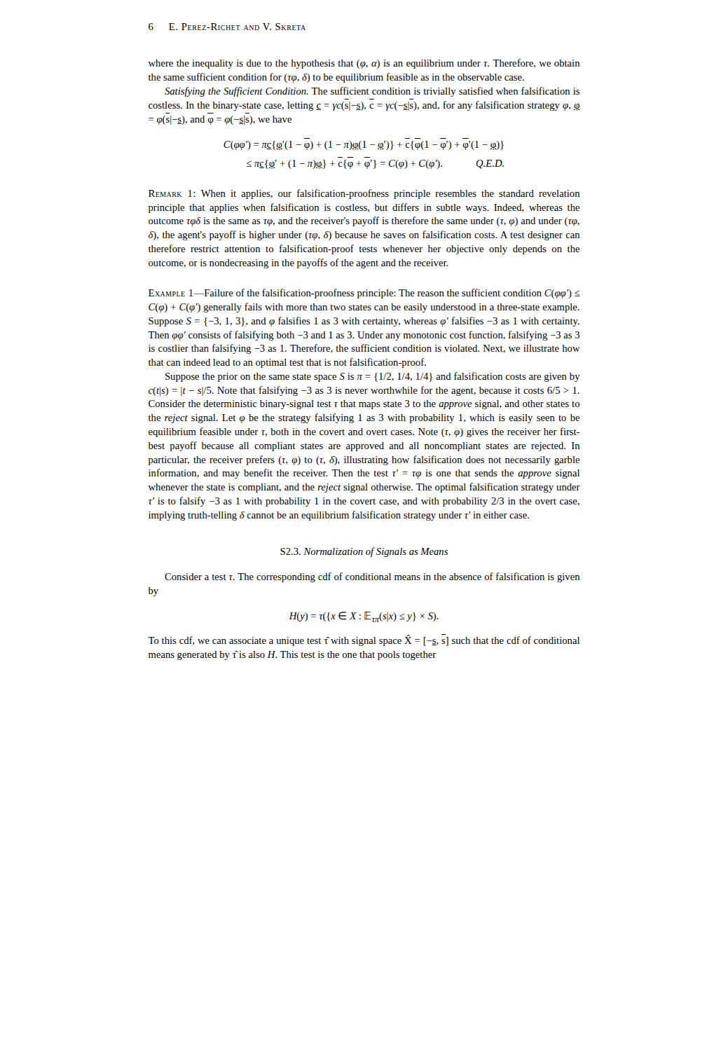6 E. Perez-Richet and V. Skreta
where the inequality is due to the hypothesis that (φ, α) is an equilibrium under τ. Therefore, we obtain the same sufficient condition for (τφ, δ) to be equilibrium feasible as in the observable case.
Satisfying the Sufficient Condition. The sufficient condition is trivially satisfied when falsification is costless. In the binary-state case, letting c = γc(s|−s), c = γc(−s|s), and, for any falsification strategy φ, φ = φ(s|−s), and φ = φ(−s|s), we have
C(φφ′) = πc{φ′(1 − φ) + (1 − π)φ(1 − φ′)} + c{φ(1 − φ′) + φ′(1 − φ)}
≤ πc{φ′ + (1 − π)φ} + c{φ + φ′} = C(φ) + C(φ′). Q.E.D.
Remark 1: When it applies, our falsification-proofness principle resembles the standard revelation principle that applies when falsification is costless, but differs in subtle ways. Indeed, whereas the outcome τφδ is the same as τφ, and the receiver's payoff is therefore the same under (τ, φ) and under (τφ, δ), the agent's payoff is higher under (τφ, δ) because he saves on falsification costs. A test designer can therefore restrict attention to falsification-proof tests whenever her objective only depends on the outcome, or is nondecreasing in the payoffs of the agent and the receiver.
Example 1—Failure of the falsification-proofness principle: The reason the sufficient condition C(φφ′) ≤ C(φ) + C(φ′) generally fails with more than two states can be easily understood in a three-state example. Suppose S = {−3, 1, 3}, and φ falsifies 1 as 3 with certainty, whereas φ′ falsifies −3 as 1 with certainty. Then φφ′ consists of falsifying both −3 and 1 as 3. Under any monotonic cost function, falsifying −3 as 3 is costlier than falsifying −3 as 1. Therefore, the sufficient condition is violated. Next, we illustrate how that can indeed lead to an optimal test that is not falsification-proof.
Suppose the prior on the same state space S is π = {1/2, 1/4, 1/4} and falsification costs are given by c(t|s) = |t − s|/5. Note that falsifying −3 as 3 is never worthwhile for the agent, because it costs 6/5 > 1. Consider the deterministic binary-signal test τ that maps state 3 to the approve signal, and other states to the reject signal. Let φ be the strategy falsifying 1 as 3 with probability 1, which is easily seen to be equilibrium feasible under τ, both in the covert and overt cases. Note (τ, φ) gives the receiver her first-best payoff because all compliant states are approved and all noncompliant states are rejected. In particular, the receiver prefers (τ, φ) to (τ, δ), illustrating how falsification does not necessarily garble information, and may benefit the receiver. Then the test τ′ = τφ is one that sends the approve signal whenever the state is compliant, and the reject signal otherwise. The optimal falsification strategy under τ′ is to falsify −3 as 1 with probability 1 in the covert case, and with probability 2/3 in the overt case, implying truth-telling δ cannot be an equilibrium falsification strategy under τ′ in either case.
S2.3. Normalization of Signals as Means
Consider a test τ. The corresponding cdf of conditional means in the absence of falsification is given by
H(y) = τ({x ∈ X : 𝔼τπ(s|x) ≤ y} × S).
To this cdf, we can associate a unique test τ̂ with signal space X̂ = [−s, s] such that the cdf of conditional means generated by τ̂ is also H. This test is the one that pools together